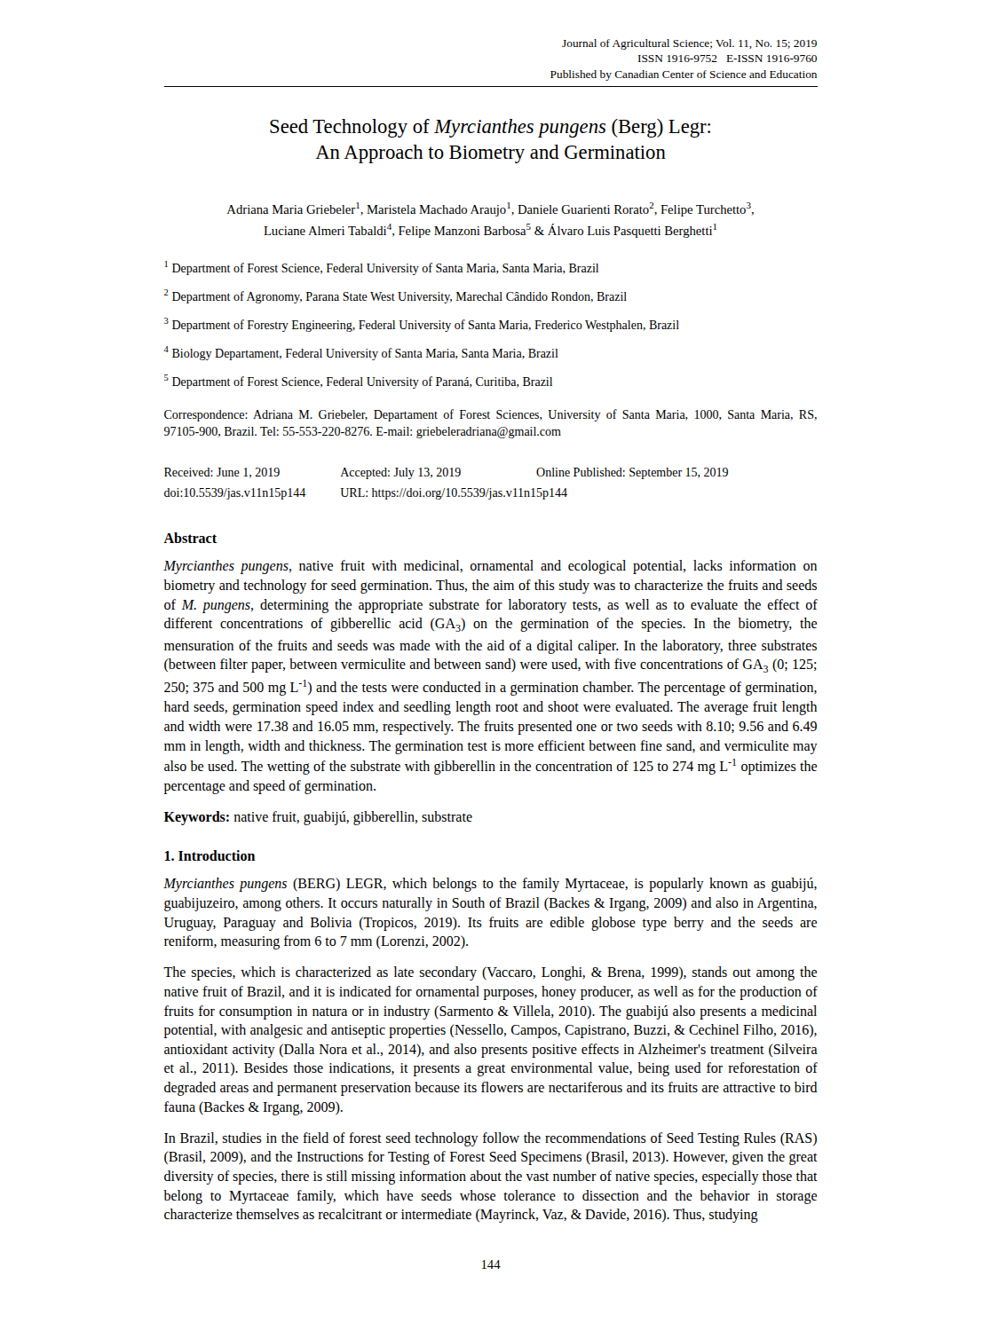Journal of Agricultural Science; Vol. 11, No. 15; 2019
ISSN 1916-9752 E-ISSN 1916-9760
Published by Canadian Center of Science and Education
Seed Technology of Myrcianthes pungens (Berg) Legr:
An Approach to Biometry and Germination
Adriana Maria Griebeler1, Maristela Machado Araujo1, Daniele Guarienti Rorato2, Felipe Turchetto3,
Luciane Almeri Tabaldi4, Felipe Manzoni Barbosa5 & Álvaro Luis Pasquetti Berghetti1
Department of Forest Science, Federal University of Santa Maria, Santa Maria, Brazil
Department of Agronomy, Parana State West University, Marechal Cândido Rondon, Brazil
Department of Forestry Engineering, Federal University of Santa Maria, Frederico Westphalen, Brazil
Biology Departament, Federal University of Santa Maria, Santa Maria, Brazil
Department of Forest Science, Federal University of Paraná, Curitiba, Brazil
Correspondence: Adriana M. Griebeler, Departament of Forest Sciences, University of Santa Maria, 1000, Santa Maria, RS, 97105-900, Brazil. Tel: 55-553-220-8276. E-mail: griebeleradriana@gmail.com
| Received: June 1, 2019 | Accepted: July 13, 2019 | Online Published: September 15, 2019 |
| doi:10.5539/jas.v11n15p144 | URL: https://doi.org/10.5539/jas.v11n15p144 |
Abstract
Myrcianthes pungens, native fruit with medicinal, ornamental and ecological potential, lacks information on biometry and technology for seed germination. Thus, the aim of this study was to characterize the fruits and seeds of M. pungens, determining the appropriate substrate for laboratory tests, as well as to evaluate the effect of different concentrations of gibberellic acid (GA3) on the germination of the species. In the biometry, the mensuration of the fruits and seeds was made with the aid of a digital caliper. In the laboratory, three substrates (between filter paper, between vermiculite and between sand) were used, with five concentrations of GA3 (0; 125; 250; 375 and 500 mg L-1) and the tests were conducted in a germination chamber. The percentage of germination, hard seeds, germination speed index and seedling length root and shoot were evaluated. The average fruit length and width were 17.38 and 16.05 mm, respectively. The fruits presented one or two seeds with 8.10; 9.56 and 6.49 mm in length, width and thickness. The germination test is more efficient between fine sand, and vermiculite may also be used. The wetting of the substrate with gibberellin in the concentration of 125 to 274 mg L-1 optimizes the percentage and speed of germination.
Keywords: native fruit, guabijú, gibberellin, substrate
1. Introduction
Myrcianthes pungens (BERG) LEGR, which belongs to the family Myrtaceae, is popularly known as guabijú, guabijuzeiro, among others. It occurs naturally in South of Brazil (Backes & Irgang, 2009) and also in Argentina, Uruguay, Paraguay and Bolivia (Tropicos, 2019). Its fruits are edible globose type berry and the seeds are reniform, measuring from 6 to 7 mm (Lorenzi, 2002).
The species, which is characterized as late secondary (Vaccaro, Longhi, & Brena, 1999), stands out among the native fruit of Brazil, and it is indicated for ornamental purposes, honey producer, as well as for the production of fruits for consumption in natura or in industry (Sarmento & Villela, 2010). The guabijú also presents a medicinal potential, with analgesic and antiseptic properties (Nessello, Campos, Capistrano, Buzzi, & Cechinel Filho, 2016), antioxidant activity (Dalla Nora et al., 2014), and also presents positive effects in Alzheimer's treatment (Silveira et al., 2011). Besides those indications, it presents a great environmental value, being used for reforestation of degraded areas and permanent preservation because its flowers are nectariferous and its fruits are attractive to bird fauna (Backes & Irgang, 2009).
In Brazil, studies in the field of forest seed technology follow the recommendations of Seed Testing Rules (RAS) (Brasil, 2009), and the Instructions for Testing of Forest Seed Specimens (Brasil, 2013). However, given the great diversity of species, there is still missing information about the vast number of native species, especially those that belong to Myrtaceae family, which have seeds whose tolerance to dissection and the behavior in storage characterize themselves as recalcitrant or intermediate (Mayrinck, Vaz, & Davide, 2016). Thus, studying
144